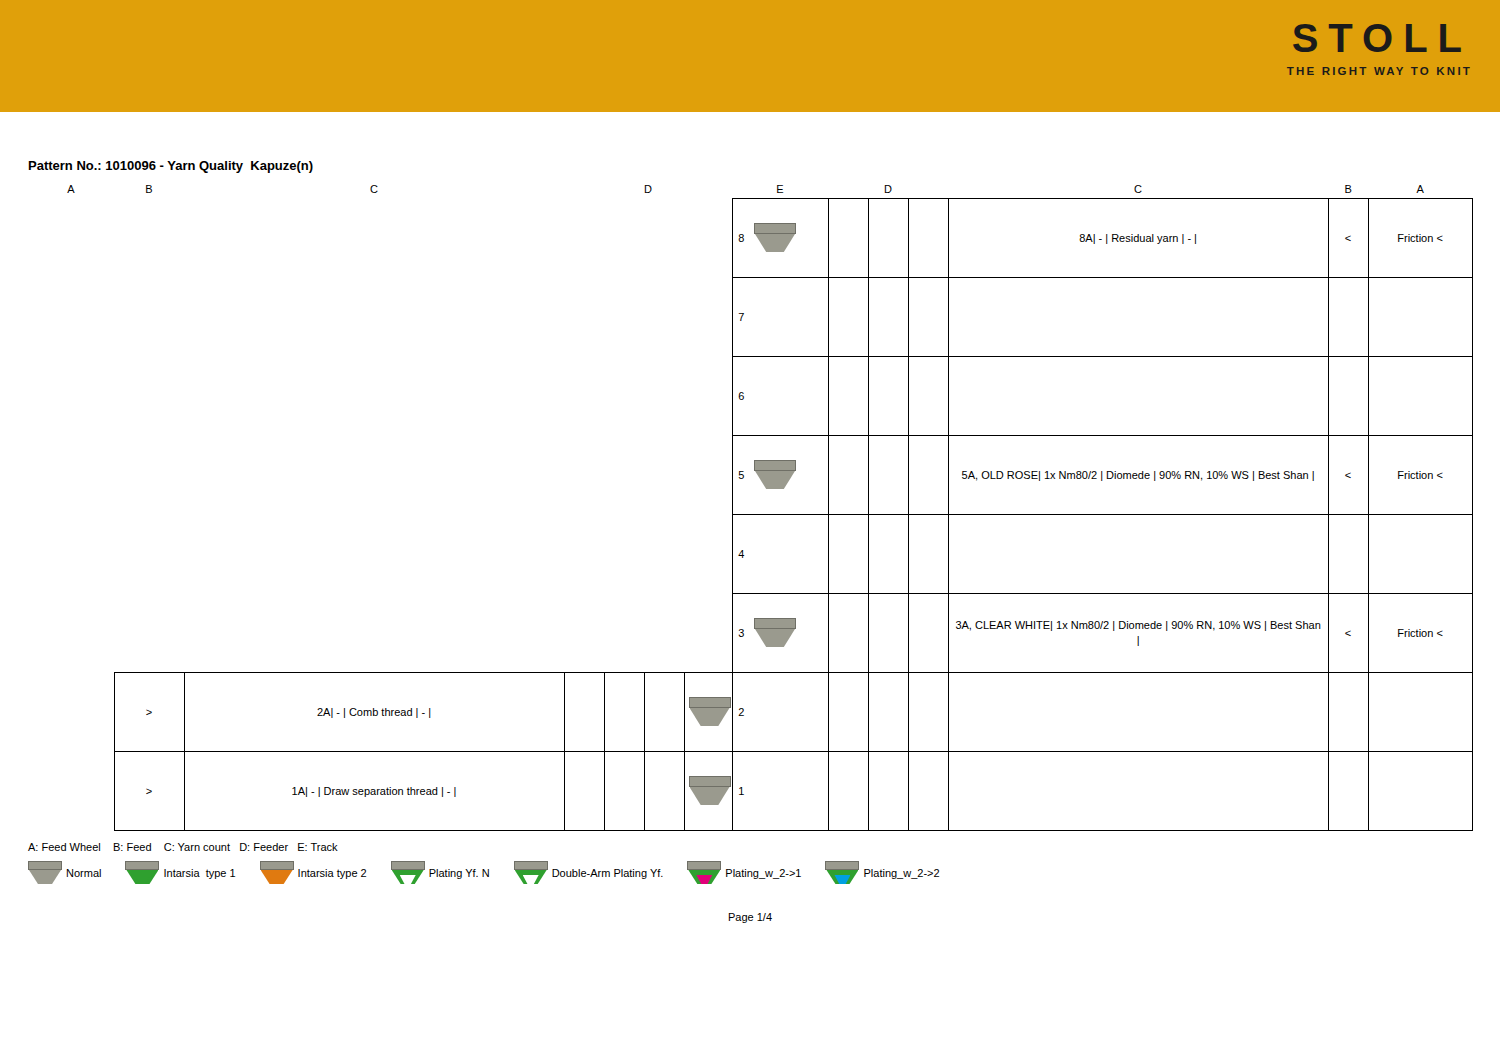STOLL
THE RIGHT WAY TO KNIT
Pattern No.: 1010096 - Yarn Quality Kapuze(n)
| A | B | C | D | E | D | C | B | A |
| --- | --- | --- | --- | --- | --- | --- | --- | --- |
| | | | | | | | 8 | | | | | | 8A/ - / Residual yarn / - / | < | Friction < |
| | | | | | | | 7 | | | | | | | | |
| | | | | | | | 6 | | | | | | | | |
| | | | | | | | 5 | | | | | | 5A, OLD ROSE/ 1x Nm80/2 / Diomede / 90% RN, 10% WS / Best Shan / | < | Friction < |
| | | | | | | | 4 | | | | | | | | |
| | | | | | | | 3 | | | | | | 3A, CLEAR WHITE/ 1x Nm80/2 / Diomede / 90% RN, 10% WS / Best Shan / | < | Friction < |
| | > | 2A/ - / Comb thread / - / | | | | | 2 | | | | | | | | |
| | > | 1A/ - / Draw separation thread / - / | | | | | 1 | | | | | | | | |
A: Feed Wheel B: Feed C: Yarn count D: Feeder E: Track
Normal
Intarsia type 1
Intarsia type 2
Plating Yf. N
Double-Arm Plating Yf.
Plating_w_2->1
Plating_w_2->2
Page 1/4